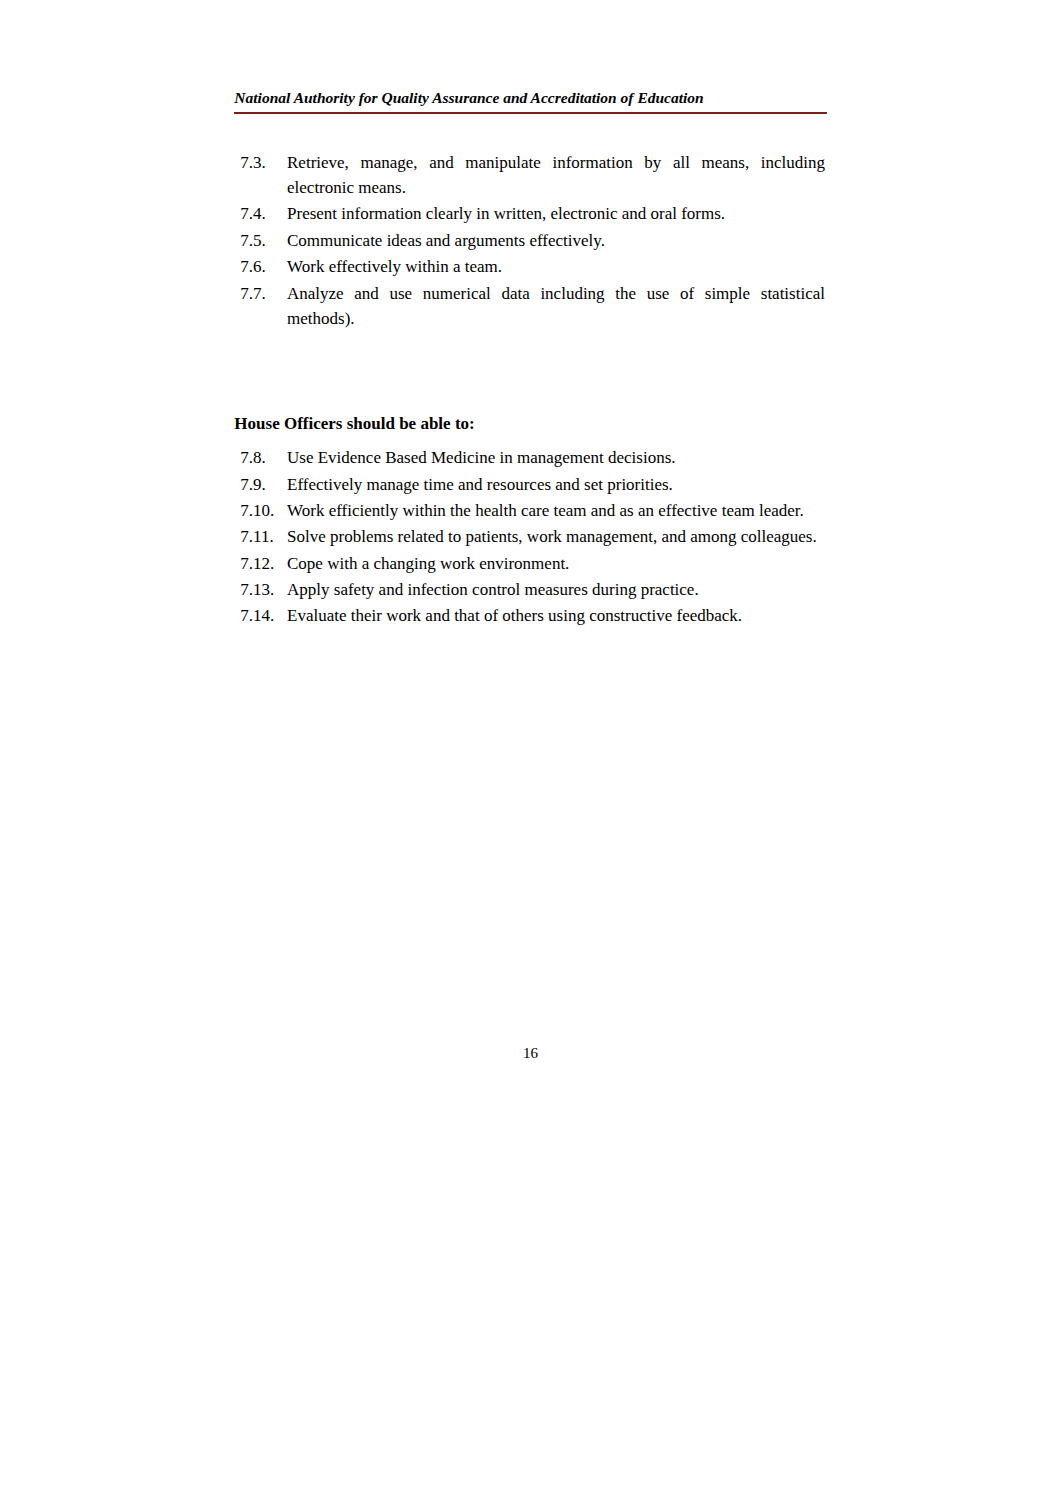National Authority for Quality Assurance and Accreditation of Education
7.3. Retrieve, manage, and manipulate information by all means, including electronic means.
7.4. Present information clearly in written, electronic and oral forms.
7.5. Communicate ideas and arguments effectively.
7.6. Work effectively within a team.
7.7. Analyze and use numerical data including the use of simple statistical methods).
House Officers should be able to:
7.8. Use Evidence Based Medicine in management decisions.
7.9. Effectively manage time and resources and set priorities.
7.10. Work efficiently within the health care team and as an effective team leader.
7.11. Solve problems related to patients, work management, and among colleagues.
7.12. Cope with a changing work environment.
7.13. Apply safety and infection control measures during practice.
7.14. Evaluate their work and that of others using constructive feedback.
16